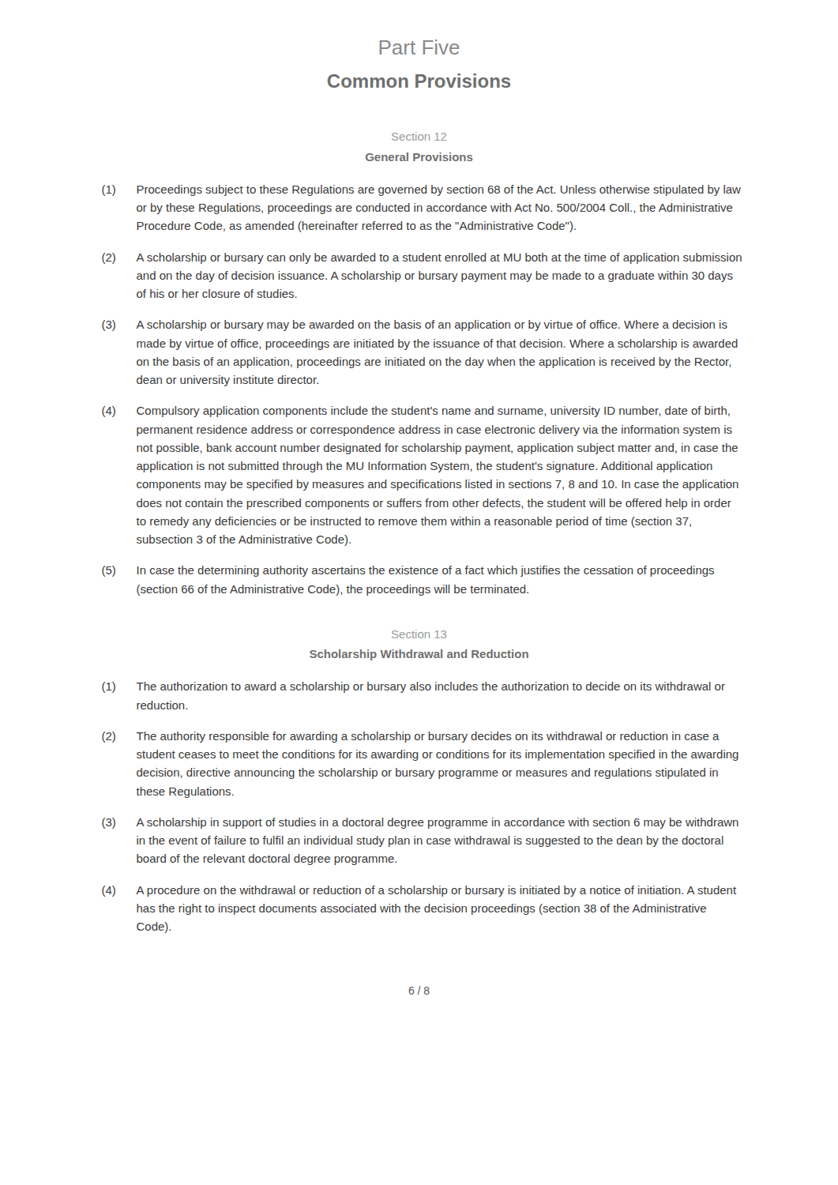Part Five
Common Provisions
Section 12
General Provisions
Proceedings subject to these Regulations are governed by section 68 of the Act. Unless otherwise stipulated by law or by these Regulations, proceedings are conducted in accordance with Act No. 500/2004 Coll., the Administrative Procedure Code, as amended (hereinafter referred to as the "Administrative Code").
A scholarship or bursary can only be awarded to a student enrolled at MU both at the time of application submission and on the day of decision issuance. A scholarship or bursary payment may be made to a graduate within 30 days of his or her closure of studies.
A scholarship or bursary may be awarded on the basis of an application or by virtue of office. Where a decision is made by virtue of office, proceedings are initiated by the issuance of that decision. Where a scholarship is awarded on the basis of an application, proceedings are initiated on the day when the application is received by the Rector, dean or university institute director.
Compulsory application components include the student's name and surname, university ID number, date of birth, permanent residence address or correspondence address in case electronic delivery via the information system is not possible, bank account number designated for scholarship payment, application subject matter and, in case the application is not submitted through the MU Information System, the student's signature. Additional application components may be specified by measures and specifications listed in sections 7, 8 and 10. In case the application does not contain the prescribed components or suffers from other defects, the student will be offered help in order to remedy any deficiencies or be instructed to remove them within a reasonable period of time (section 37, subsection 3 of the Administrative Code).
In case the determining authority ascertains the existence of a fact which justifies the cessation of proceedings (section 66 of the Administrative Code), the proceedings will be terminated.
Section 13
Scholarship Withdrawal and Reduction
The authorization to award a scholarship or bursary also includes the authorization to decide on its withdrawal or reduction.
The authority responsible for awarding a scholarship or bursary decides on its withdrawal or reduction in case a student ceases to meet the conditions for its awarding or conditions for its implementation specified in the awarding decision, directive announcing the scholarship or bursary programme or measures and regulations stipulated in these Regulations.
A scholarship in support of studies in a doctoral degree programme in accordance with section 6 may be withdrawn in the event of failure to fulfil an individual study plan in case withdrawal is suggested to the dean by the doctoral board of the relevant doctoral degree programme.
A procedure on the withdrawal or reduction of a scholarship or bursary is initiated by a notice of initiation. A student has the right to inspect documents associated with the decision proceedings (section 38 of the Administrative Code).
6 / 8